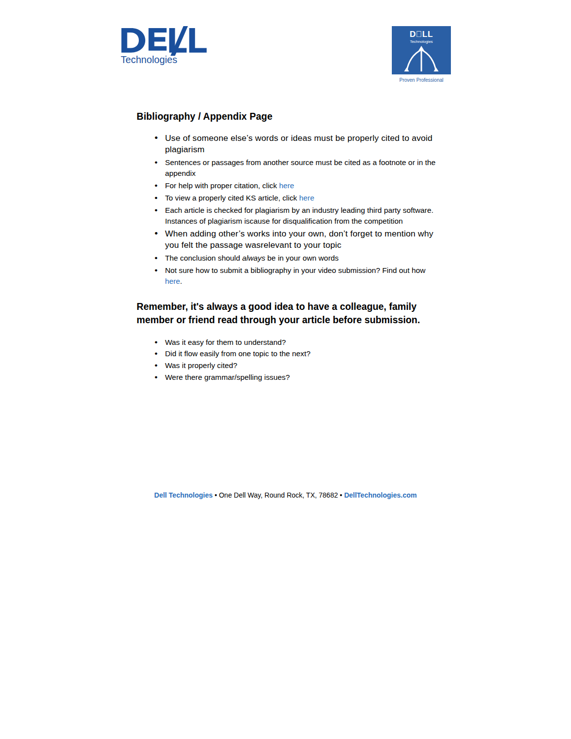Technologies
D⃠LL Technologies Proven Professional
Bibliography / Appendix Page
Use of someone else’s words or ideas must be properly cited to avoid plagiarism
Sentences or passages from another source must be cited as a footnote or in the appendix
For help with proper citation, click here
To view a properly cited KS article, click here
Each article is checked for plagiarism by an industry leading third party software. Instances of plagiarism iscause for disqualification from the competition
When adding other’s works into your own, don’t forget to mention why you felt the passage wasrelevant to your topic
The conclusion should always be in your own words
Not sure how to submit a bibliography in your video submission? Find out how here.
Remember, it's always a good idea to have a colleague, family member or friend read through your article before submission.
Was it easy for them to understand?
Did it flow easily from one topic to the next?
Was it properly cited?
Were there grammar/spelling issues?
Dell Technologies • One Dell Way, Round Rock, TX, 78682 • DellTechnologies.com